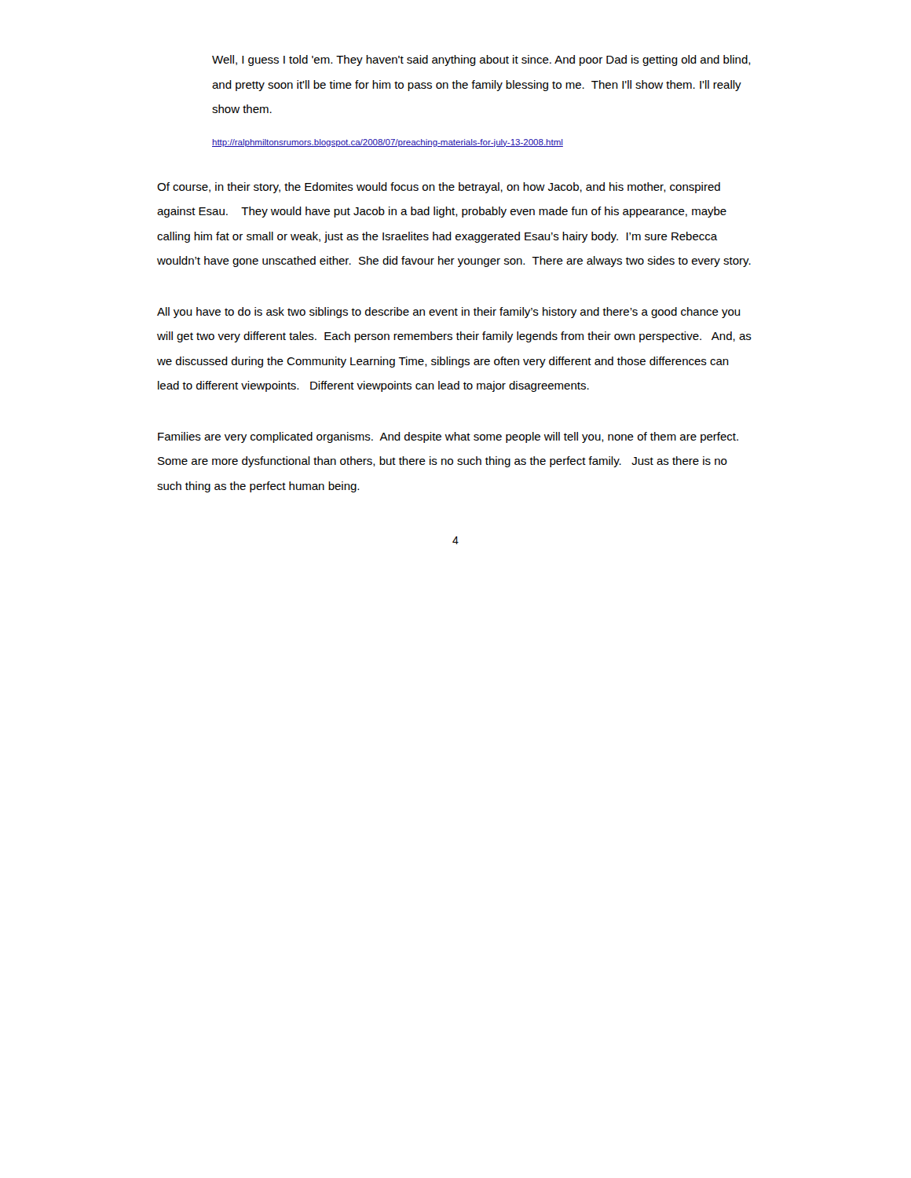Well, I guess I told 'em. They haven't said anything about it since. And poor Dad is getting old and blind, and pretty soon it'll be time for him to pass on the family blessing to me. Then I'll show them. I'll really show them.
http://ralphmiltonsrumors.blogspot.ca/2008/07/preaching-materials-for-july-13-2008.html
Of course, in their story, the Edomites would focus on the betrayal, on how Jacob, and his mother, conspired against Esau. They would have put Jacob in a bad light, probably even made fun of his appearance, maybe calling him fat or small or weak, just as the Israelites had exaggerated Esau’s hairy body. I’m sure Rebecca wouldn’t have gone unscathed either. She did favour her younger son. There are always two sides to every story.
All you have to do is ask two siblings to describe an event in their family’s history and there’s a good chance you will get two very different tales. Each person remembers their family legends from their own perspective. And, as we discussed during the Community Learning Time, siblings are often very different and those differences can lead to different viewpoints. Different viewpoints can lead to major disagreements.
Families are very complicated organisms. And despite what some people will tell you, none of them are perfect. Some are more dysfunctional than others, but there is no such thing as the perfect family. Just as there is no such thing as the perfect human being.
4